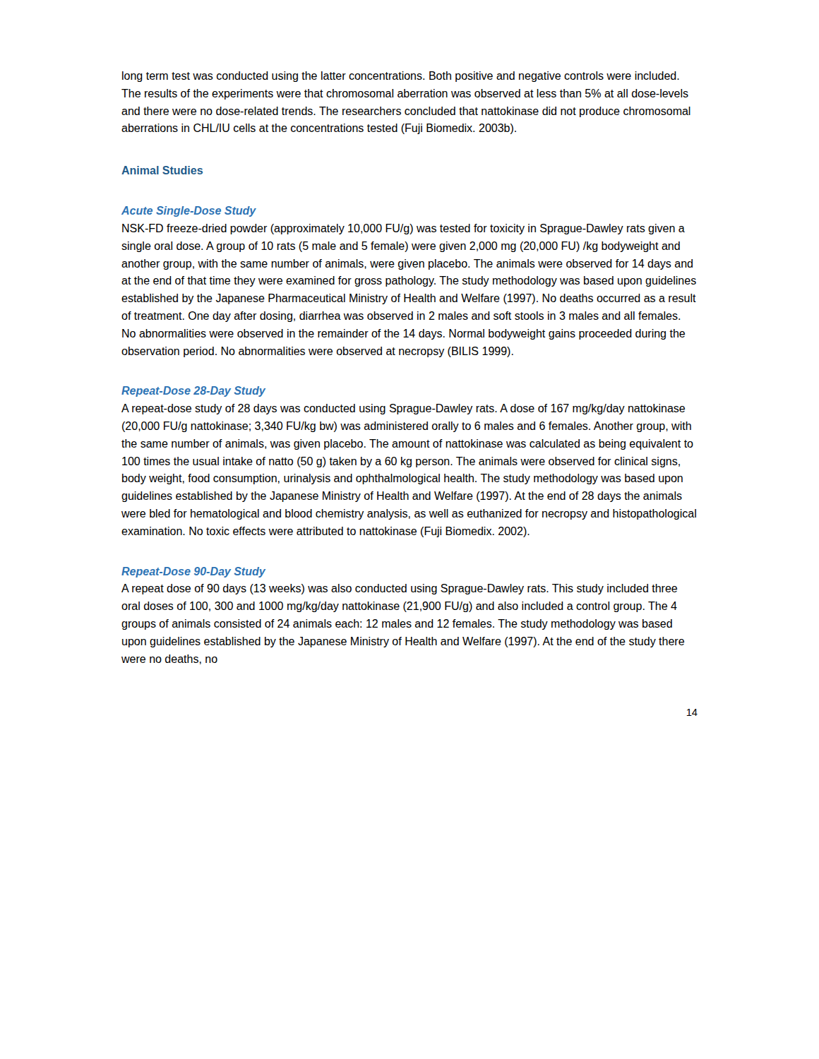long term test was conducted using the latter concentrations. Both positive and negative controls were included. The results of the experiments were that chromosomal aberration was observed at less than 5% at all dose-levels and there were no dose-related trends. The researchers concluded that nattokinase did not produce chromosomal aberrations in CHL/IU cells at the concentrations tested (Fuji Biomedix. 2003b).
Animal Studies
Acute Single-Dose Study
NSK-FD freeze-dried powder (approximately 10,000 FU/g) was tested for toxicity in Sprague-Dawley rats given a single oral dose. A group of 10 rats (5 male and 5 female) were given 2,000 mg (20,000 FU) /kg bodyweight and another group, with the same number of animals, were given placebo. The animals were observed for 14 days and at the end of that time they were examined for gross pathology. The study methodology was based upon guidelines established by the Japanese Pharmaceutical Ministry of Health and Welfare (1997). No deaths occurred as a result of treatment. One day after dosing, diarrhea was observed in 2 males and soft stools in 3 males and all females. No abnormalities were observed in the remainder of the 14 days. Normal bodyweight gains proceeded during the observation period. No abnormalities were observed at necropsy (BILIS 1999).
Repeat-Dose 28-Day Study
A repeat-dose study of 28 days was conducted using Sprague-Dawley rats. A dose of 167 mg/kg/day nattokinase (20,000 FU/g nattokinase; 3,340 FU/kg bw) was administered orally to 6 males and 6 females. Another group, with the same number of animals, was given placebo. The amount of nattokinase was calculated as being equivalent to 100 times the usual intake of natto (50 g) taken by a 60 kg person. The animals were observed for clinical signs, body weight, food consumption, urinalysis and ophthalmological health. The study methodology was based upon guidelines established by the Japanese Ministry of Health and Welfare (1997). At the end of 28 days the animals were bled for hematological and blood chemistry analysis, as well as euthanized for necropsy and histopathological examination. No toxic effects were attributed to nattokinase (Fuji Biomedix. 2002).
Repeat-Dose 90-Day Study
A repeat dose of 90 days (13 weeks) was also conducted using Sprague-Dawley rats. This study included three oral doses of 100, 300 and 1000 mg/kg/day nattokinase (21,900 FU/g) and also included a control group. The 4 groups of animals consisted of 24 animals each: 12 males and 12 females. The study methodology was based upon guidelines established by the Japanese Ministry of Health and Welfare (1997). At the end of the study there were no deaths, no
14